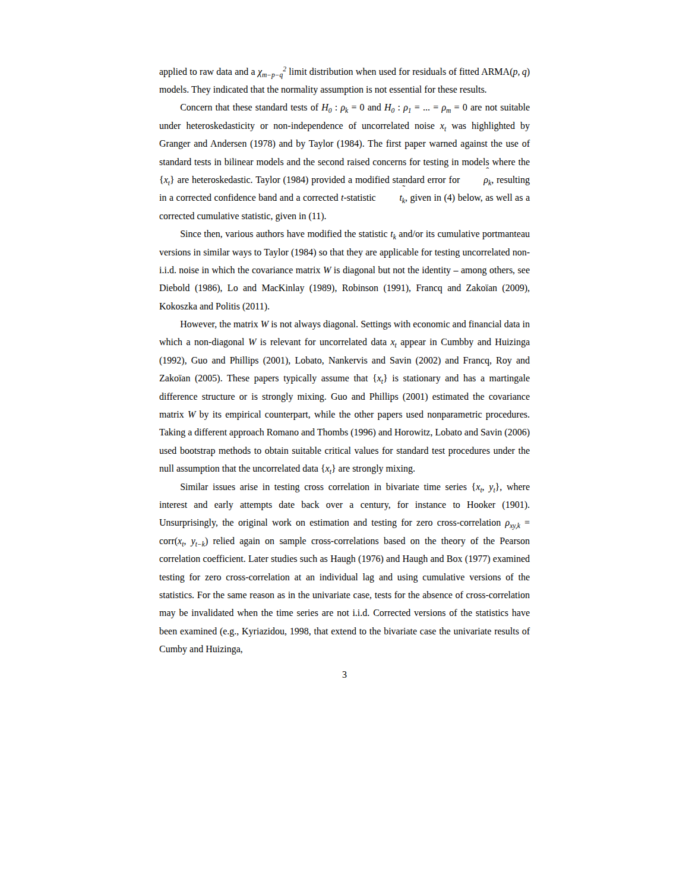applied to raw data and a χm−p−q2 limit distribution when used for residuals of fitted ARMA(p, q) models. They indicated that the normality assumption is not essential for these results.
Concern that these standard tests of H0 : ρk = 0 and H0 : ρ1 = ... = ρm = 0 are not suitable under heteroskedasticity or non-independence of uncorrelated noise xt was highlighted by Granger and Andersen (1978) and by Taylor (1984). The first paper warned against the use of standard tests in bilinear models and the second raised concerns for testing in models where the {xt} are heteroskedastic. Taylor (1984) provided a modified standard error for ̂ρk, resulting in a corrected confidence band and a corrected t-statistic ̃tk, given in (4) below, as well as a corrected cumulative statistic, given in (11).
Since then, various authors have modified the statistic tk and/or its cumulative portmanteau versions in similar ways to Taylor (1984) so that they are applicable for testing uncorrelated non-i.i.d. noise in which the covariance matrix W is diagonal but not the identity – among others, see Diebold (1986), Lo and MacKinlay (1989), Robinson (1991), Francq and Zakoïan (2009), Kokoszka and Politis (2011).
However, the matrix W is not always diagonal. Settings with economic and financial data in which a non-diagonal W is relevant for uncorrelated data xt appear in Cumbby and Huizinga (1992), Guo and Phillips (2001), Lobato, Nankervis and Savin (2002) and Francq, Roy and Zakoïan (2005). These papers typically assume that {xt} is stationary and has a martingale difference structure or is strongly mixing. Guo and Phillips (2001) estimated the covariance matrix W by its empirical counterpart, while the other papers used nonparametric procedures. Taking a different approach Romano and Thombs (1996) and Horowitz, Lobato and Savin (2006) used bootstrap methods to obtain suitable critical values for standard test procedures under the null assumption that the uncorrelated data {xt} are strongly mixing.
Similar issues arise in testing cross correlation in bivariate time series {xt, yt}, where interest and early attempts date back over a century, for instance to Hooker (1901). Unsurprisingly, the original work on estimation and testing for zero cross-correlation ρxy,k = corr(xt, yt−k) relied again on sample cross-correlations based on the theory of the Pearson correlation coefficient. Later studies such as Haugh (1976) and Haugh and Box (1977) examined testing for zero cross-correlation at an individual lag and using cumulative versions of the statistics. For the same reason as in the univariate case, tests for the absence of cross-correlation may be invalidated when the time series are not i.i.d. Corrected versions of the statistics have been examined (e.g., Kyriazidou, 1998, that extend to the bivariate case the univariate results of Cumby and Huizinga,
3